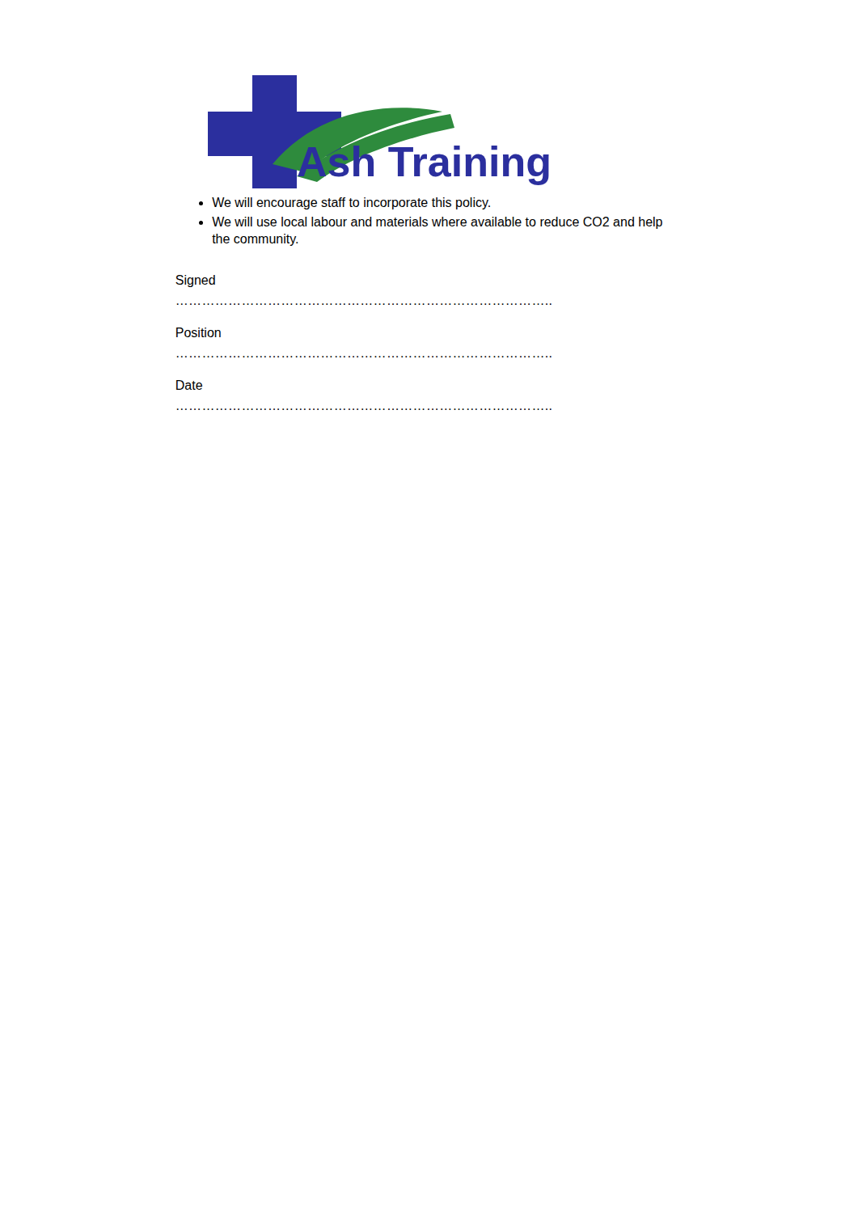Ash Training
We will encourage staff to incorporate this policy.
We will use local labour and materials where available to reduce CO2 and help the community.
Signed
…………………………………………………………………………..
Position
…………………………………………………………………………..
Date
…………………………………………………………………………..